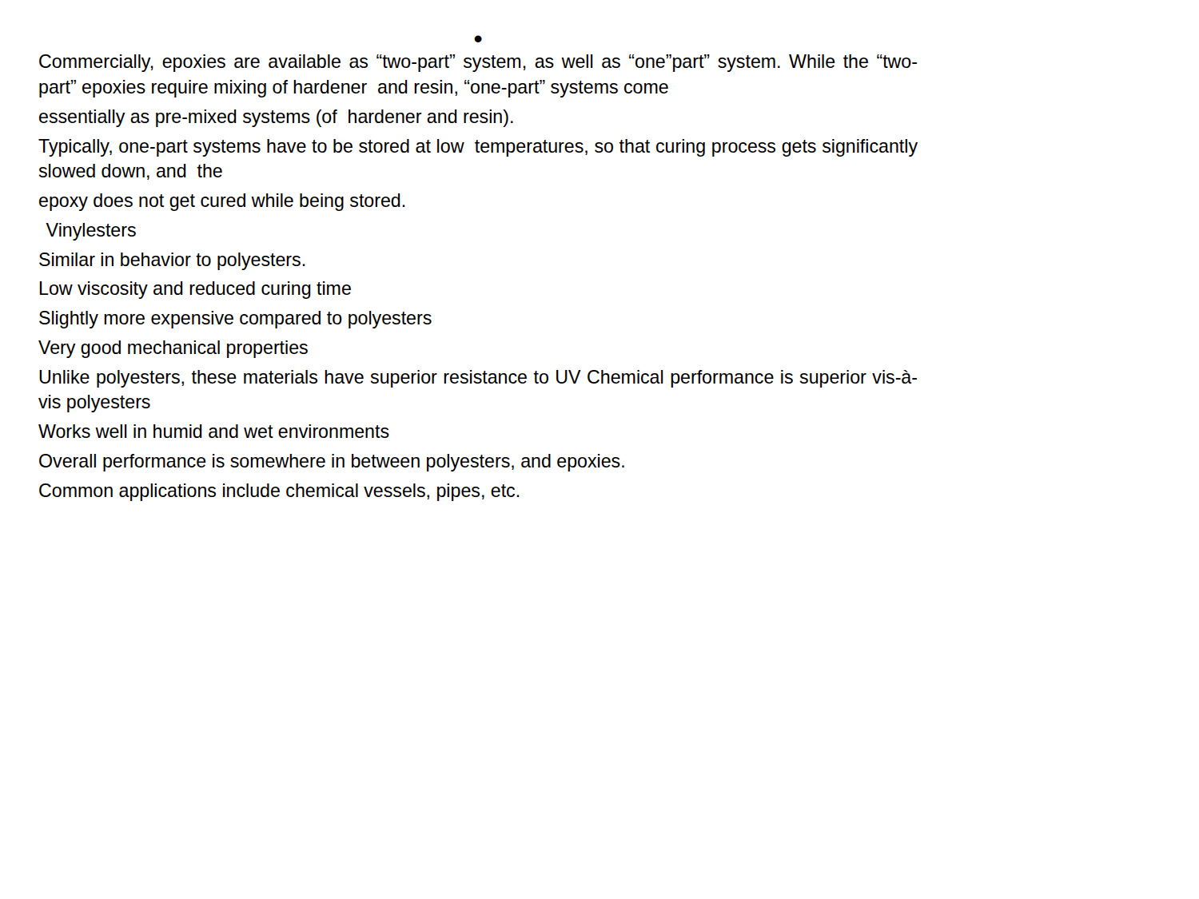•
Commercially, epoxies are available as “two-part” system, as well as “one”part” system. While the “two-part” epoxies require mixing of hardener and resin, “one-part” systems come
essentially as pre-mixed systems (of hardener and resin).
Typically, one-part systems have to be stored at low temperatures, so that curing process gets significantly slowed down, and the
epoxy does not get cured while being stored.
Vinylesters
Similar in behavior to polyesters.
Low viscosity and reduced curing time
Slightly more expensive compared to polyesters
Very good mechanical properties
Unlike polyesters, these materials have superior resistance to UV Chemical performance is superior vis-à-vis polyesters
Works well in humid and wet environments
Overall performance is somewhere in between polyesters, and epoxies.
Common applications include chemical vessels, pipes, etc.